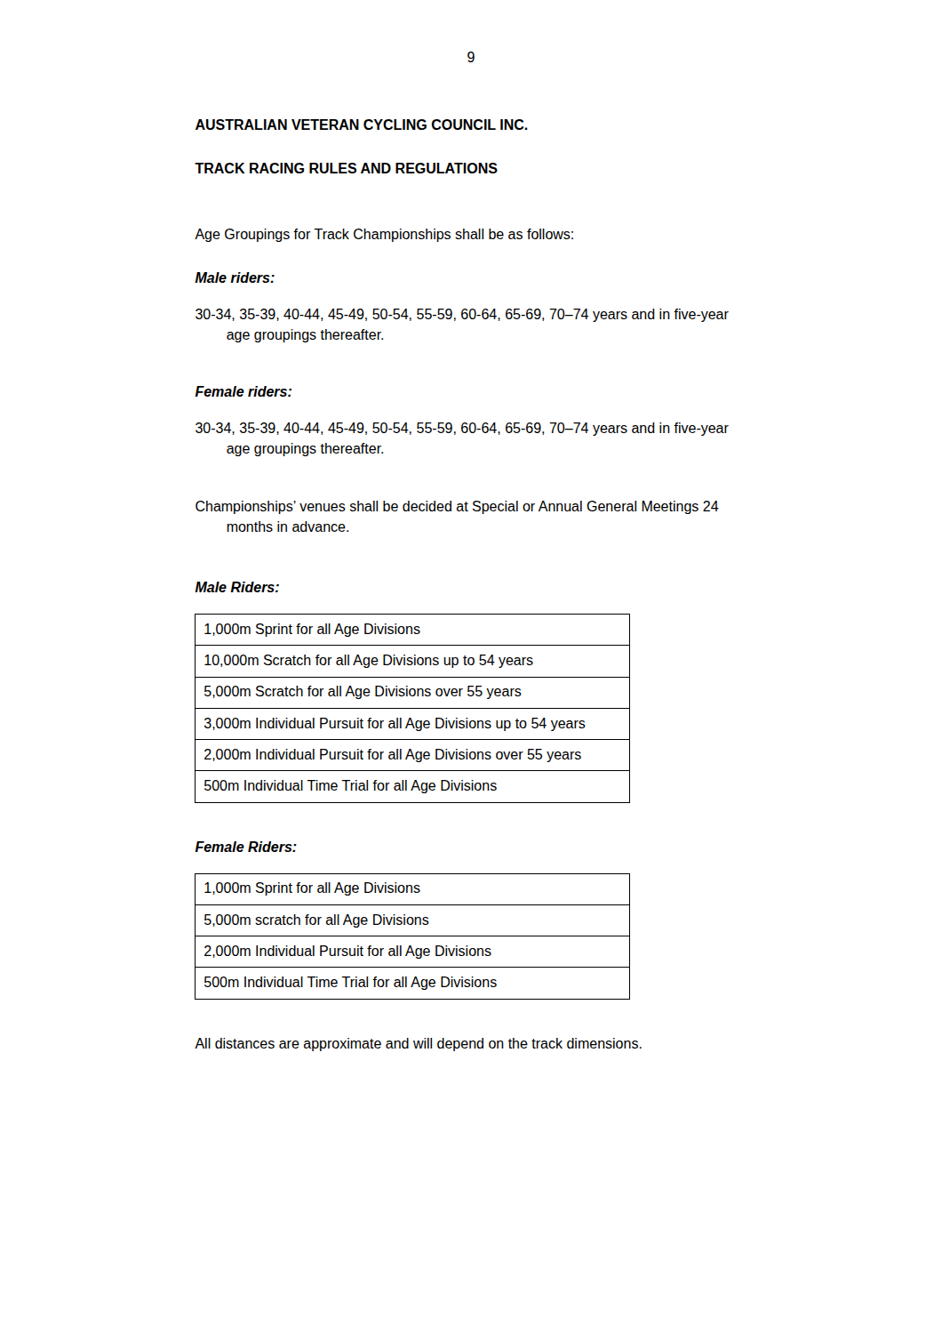9
AUSTRALIAN VETERAN CYCLING COUNCIL INC.
TRACK RACING RULES AND REGULATIONS
Age Groupings for Track Championships shall be as follows:
Male riders:
30-34, 35-39, 40-44, 45-49, 50-54, 55-59, 60-64, 65-69, 70–74 years and in five-year age groupings thereafter.
Female riders:
30-34, 35-39, 40-44, 45-49, 50-54, 55-59, 60-64, 65-69, 70–74 years and in five-year age groupings thereafter.
Championships’ venues shall be decided at Special or Annual General Meetings 24 months in advance.
Male Riders:
| 1,000m Sprint for all Age Divisions |
| 10,000m Scratch for all Age Divisions up to 54 years |
| 5,000m Scratch for all Age Divisions over 55 years |
| 3,000m Individual Pursuit for all Age Divisions up to 54 years |
| 2,000m Individual Pursuit for all Age Divisions over 55 years |
| 500m Individual Time Trial for all Age Divisions |
Female Riders:
| 1,000m Sprint for all Age Divisions |
| 5,000m scratch for all Age Divisions |
| 2,000m Individual Pursuit for all Age Divisions |
| 500m Individual Time Trial for all Age Divisions |
All distances are approximate and will depend on the track dimensions.